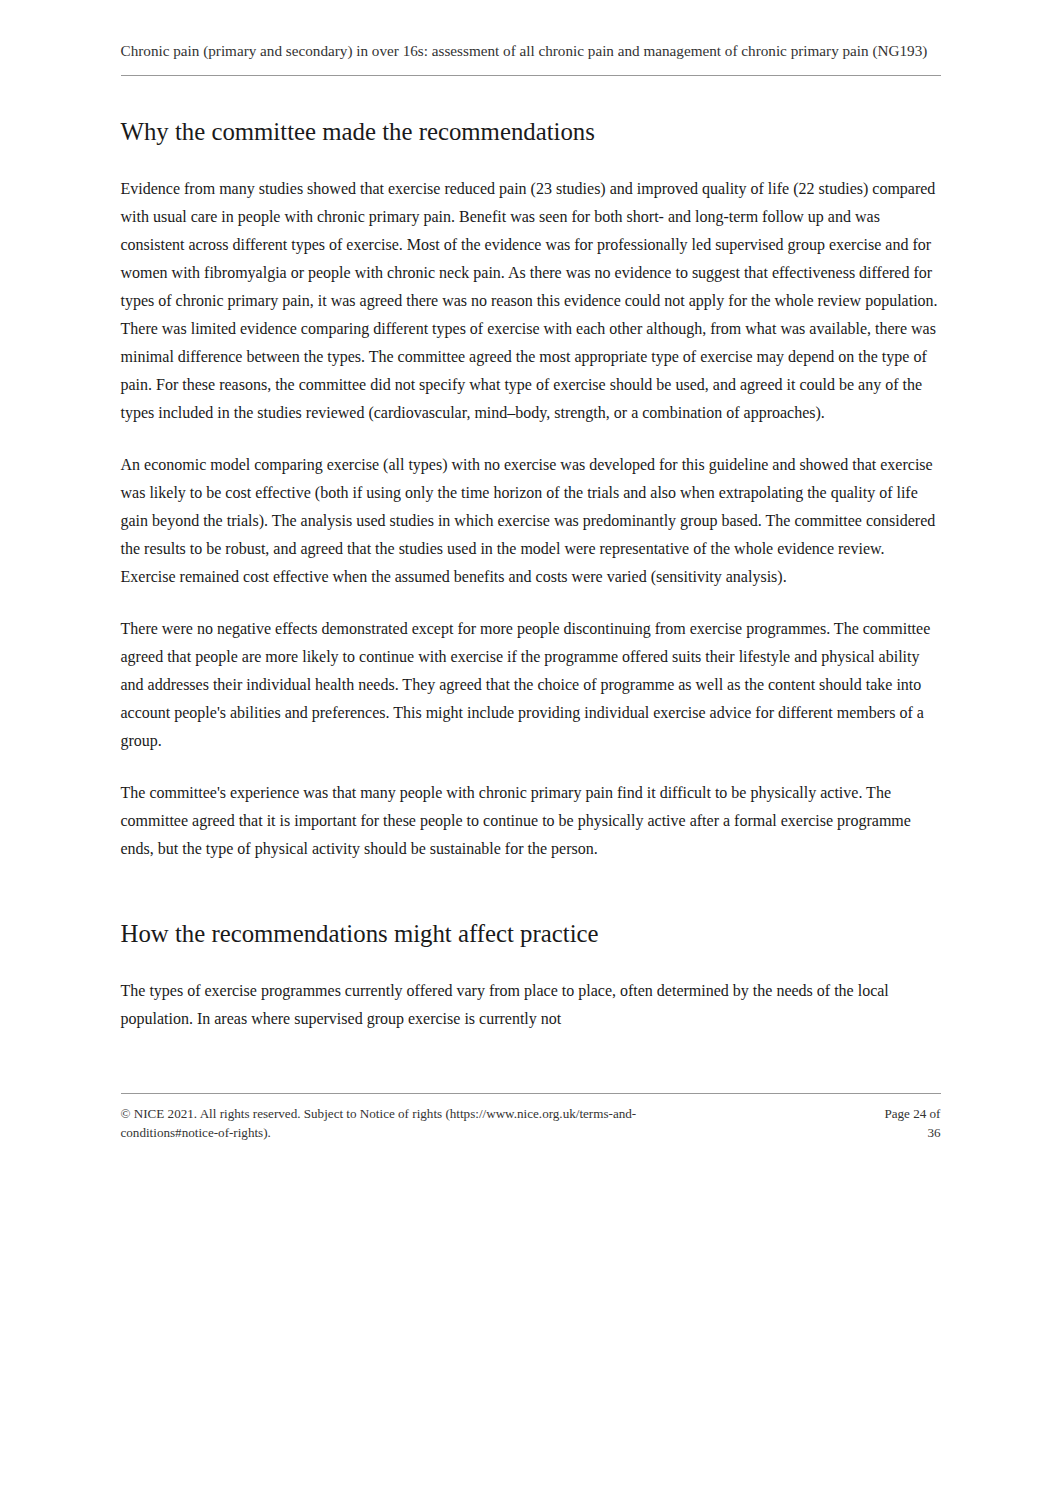Chronic pain (primary and secondary) in over 16s: assessment of all chronic pain and management of chronic primary pain (NG193)
Why the committee made the recommendations
Evidence from many studies showed that exercise reduced pain (23 studies) and improved quality of life (22 studies) compared with usual care in people with chronic primary pain. Benefit was seen for both short- and long-term follow up and was consistent across different types of exercise. Most of the evidence was for professionally led supervised group exercise and for women with fibromyalgia or people with chronic neck pain. As there was no evidence to suggest that effectiveness differed for types of chronic primary pain, it was agreed there was no reason this evidence could not apply for the whole review population. There was limited evidence comparing different types of exercise with each other although, from what was available, there was minimal difference between the types. The committee agreed the most appropriate type of exercise may depend on the type of pain. For these reasons, the committee did not specify what type of exercise should be used, and agreed it could be any of the types included in the studies reviewed (cardiovascular, mind–body, strength, or a combination of approaches).
An economic model comparing exercise (all types) with no exercise was developed for this guideline and showed that exercise was likely to be cost effective (both if using only the time horizon of the trials and also when extrapolating the quality of life gain beyond the trials). The analysis used studies in which exercise was predominantly group based. The committee considered the results to be robust, and agreed that the studies used in the model were representative of the whole evidence review. Exercise remained cost effective when the assumed benefits and costs were varied (sensitivity analysis).
There were no negative effects demonstrated except for more people discontinuing from exercise programmes. The committee agreed that people are more likely to continue with exercise if the programme offered suits their lifestyle and physical ability and addresses their individual health needs. They agreed that the choice of programme as well as the content should take into account people's abilities and preferences. This might include providing individual exercise advice for different members of a group.
The committee's experience was that many people with chronic primary pain find it difficult to be physically active. The committee agreed that it is important for these people to continue to be physically active after a formal exercise programme ends, but the type of physical activity should be sustainable for the person.
How the recommendations might affect practice
The types of exercise programmes currently offered vary from place to place, often determined by the needs of the local population. In areas where supervised group exercise is currently not
© NICE 2021. All rights reserved. Subject to Notice of rights (https://www.nice.org.uk/terms-and-conditions#notice-of-rights).
Page 24 of
36